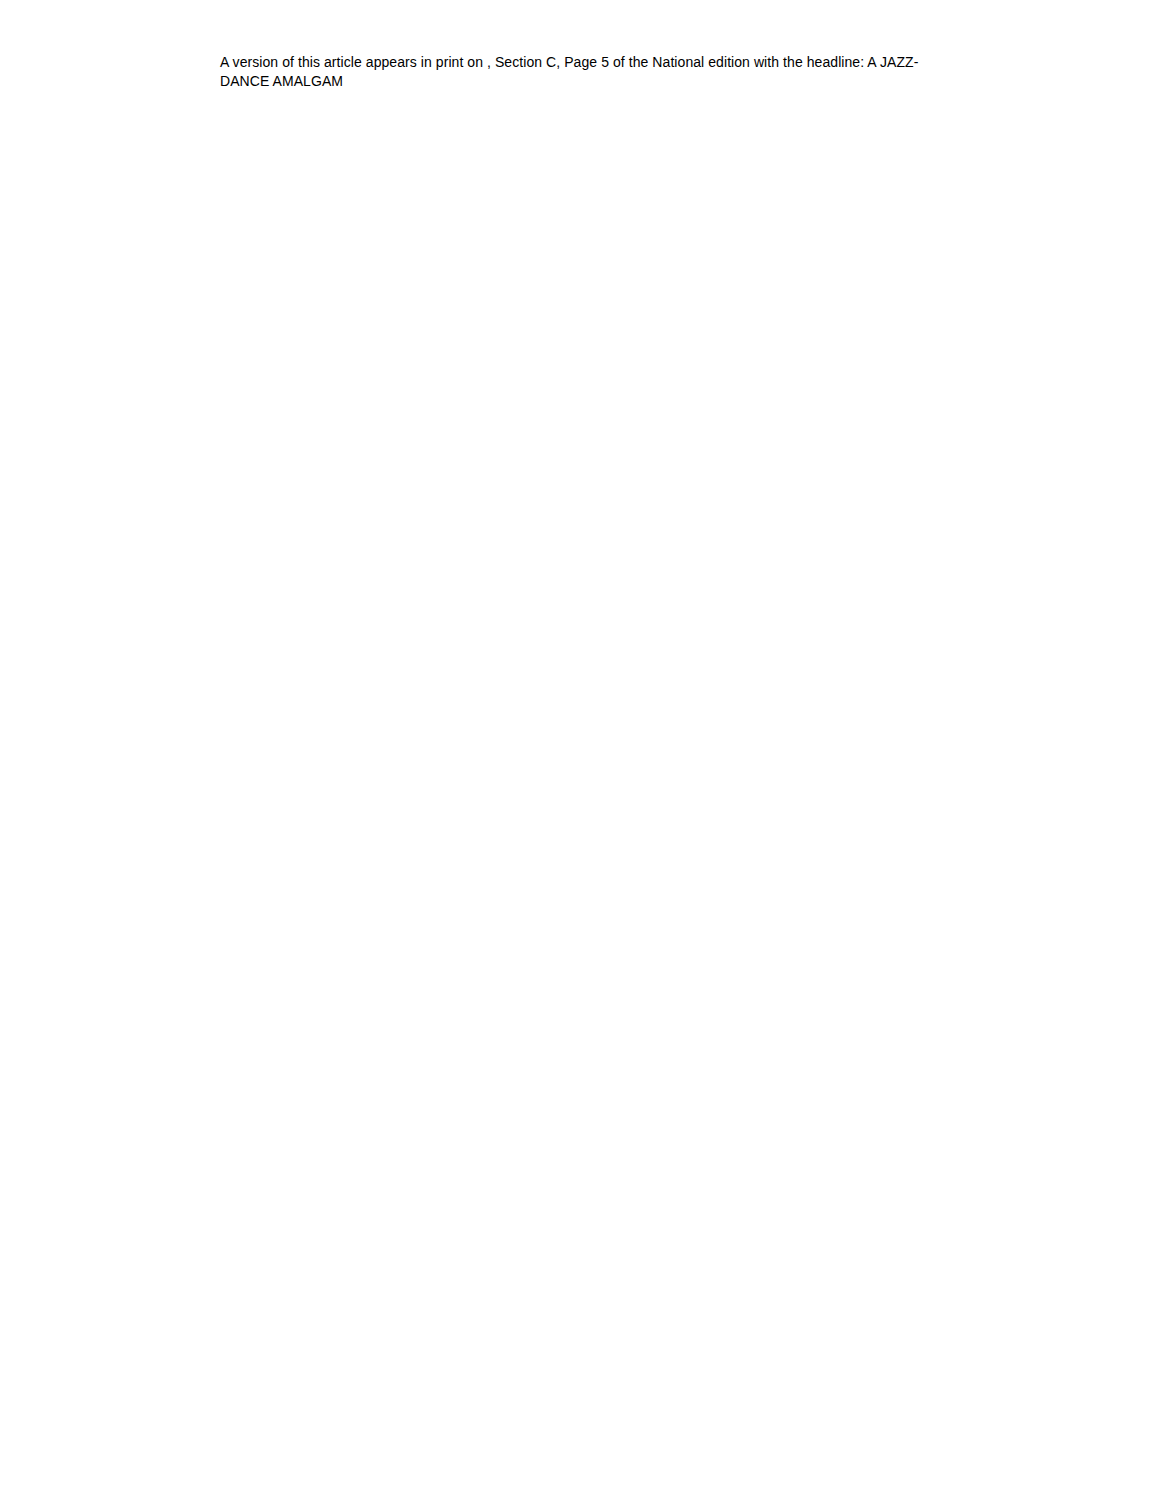A version of this article appears in print on , Section C, Page 5 of the National edition with the headline: A JAZZ-DANCE AMALGAM